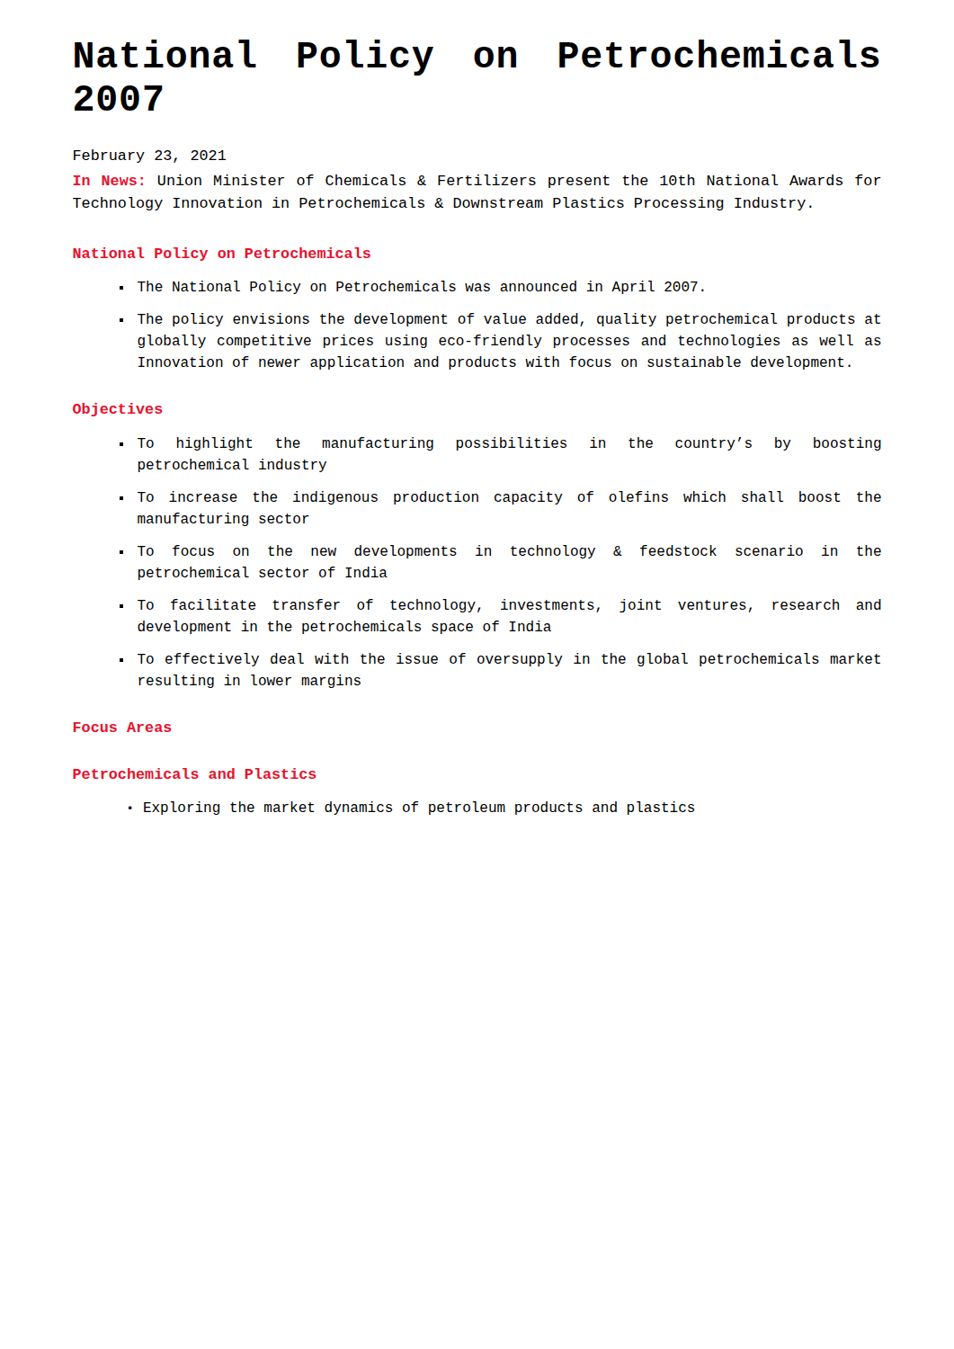National Policy on Petrochemicals 2007
February 23, 2021
In News: Union Minister of Chemicals & Fertilizers present the 10th National Awards for Technology Innovation in Petrochemicals & Downstream Plastics Processing Industry.
National Policy on Petrochemicals
The National Policy on Petrochemicals was announced in April 2007.
The policy envisions the development of value added, quality petrochemical products at globally competitive prices using eco-friendly processes and technologies as well as Innovation of newer application and products with focus on sustainable development.
Objectives
To highlight the manufacturing possibilities in the country’s by boosting petrochemical industry
To increase the indigenous production capacity of olefins which shall boost the manufacturing sector
To focus on the new developments in technology & feedstock scenario in the petrochemical sector of India
To facilitate transfer of technology, investments, joint ventures, research and development in the petrochemicals space of India
To effectively deal with the issue of oversupply in the global petrochemicals market resulting in lower margins
Focus Areas
Petrochemicals and Plastics
Exploring the market dynamics of petroleum products and plastics